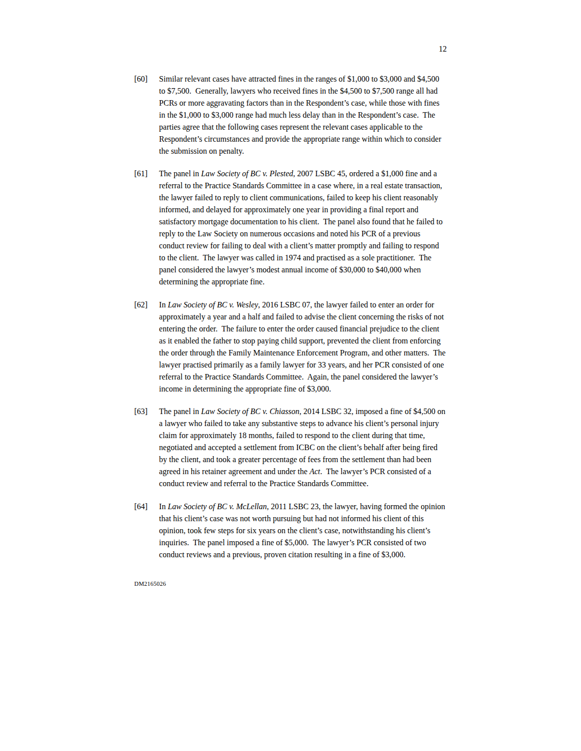12
[60]
Similar relevant cases have attracted fines in the ranges of $1,000 to $3,000 and $4,500 to $7,500. Generally, lawyers who received fines in the $4,500 to $7,500 range all had PCRs or more aggravating factors than in the Respondent’s case, while those with fines in the $1,000 to $3,000 range had much less delay than in the Respondent’s case. The parties agree that the following cases represent the relevant cases applicable to the Respondent’s circumstances and provide the appropriate range within which to consider the submission on penalty.
[61]
The panel in Law Society of BC v. Plested, 2007 LSBC 45, ordered a $1,000 fine and a referral to the Practice Standards Committee in a case where, in a real estate transaction, the lawyer failed to reply to client communications, failed to keep his client reasonably informed, and delayed for approximately one year in providing a final report and satisfactory mortgage documentation to his client. The panel also found that he failed to reply to the Law Society on numerous occasions and noted his PCR of a previous conduct review for failing to deal with a client’s matter promptly and failing to respond to the client. The lawyer was called in 1974 and practised as a sole practitioner. The panel considered the lawyer’s modest annual income of $30,000 to $40,000 when determining the appropriate fine.
[62]
In Law Society of BC v. Wesley, 2016 LSBC 07, the lawyer failed to enter an order for approximately a year and a half and failed to advise the client concerning the risks of not entering the order. The failure to enter the order caused financial prejudice to the client as it enabled the father to stop paying child support, prevented the client from enforcing the order through the Family Maintenance Enforcement Program, and other matters. The lawyer practised primarily as a family lawyer for 33 years, and her PCR consisted of one referral to the Practice Standards Committee. Again, the panel considered the lawyer’s income in determining the appropriate fine of $3,000.
[63]
The panel in Law Society of BC v. Chiasson, 2014 LSBC 32, imposed a fine of $4,500 on a lawyer who failed to take any substantive steps to advance his client’s personal injury claim for approximately 18 months, failed to respond to the client during that time, negotiated and accepted a settlement from ICBC on the client’s behalf after being fired by the client, and took a greater percentage of fees from the settlement than had been agreed in his retainer agreement and under the Act. The lawyer’s PCR consisted of a conduct review and referral to the Practice Standards Committee.
[64]
In Law Society of BC v. McLellan, 2011 LSBC 23, the lawyer, having formed the opinion that his client’s case was not worth pursuing but had not informed his client of this opinion, took few steps for six years on the client’s case, notwithstanding his client’s inquiries. The panel imposed a fine of $5,000. The lawyer’s PCR consisted of two conduct reviews and a previous, proven citation resulting in a fine of $3,000.
DM2165026